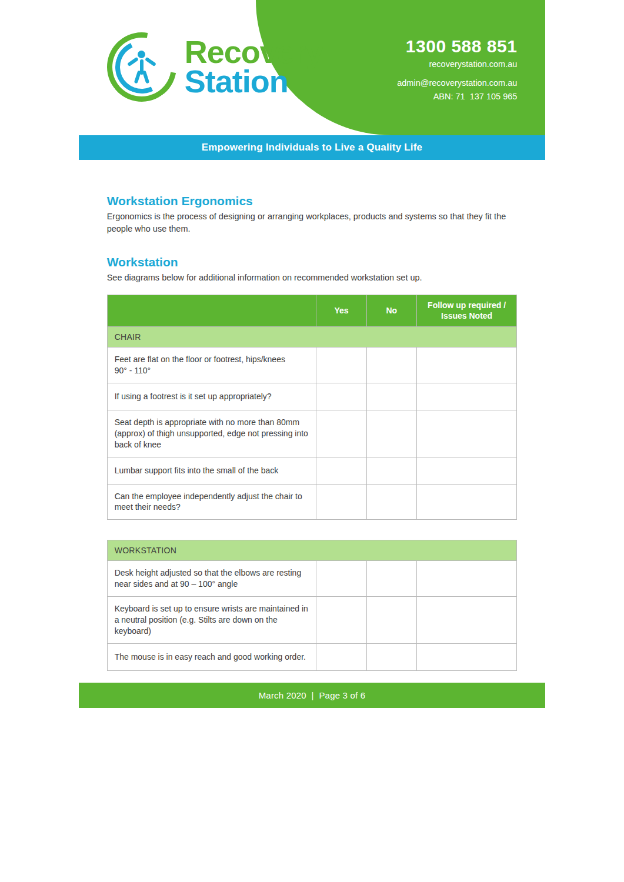Recovery Station
1300 588 851
recoverystation.com.au
admin@recoverystation.com.au
ABN: 71 137 105 965
Empowering Individuals to Live a Quality Life
Workstation Ergonomics
Ergonomics is the process of designing or arranging workplaces, products and systems so that they fit the people who use them.
Workstation
See diagrams below for additional information on recommended workstation set up.
| | Yes | No | Follow up required / Issues Noted |
| --- | --- | --- | --- |
| CHAIR |
| Feet are flat on the floor or footrest, hips/knees 90° - 110° | | | |
| If using a footrest is it set up appropriately? | | | |
| Seat depth is appropriate with no more than 80mm (approx) of thigh unsupported, edge not pressing into back of knee | | | |
| Lumbar support fits into the small of the back | | | |
| Can the employee independently adjust the chair to meet their needs? | | | |
| WORKSTATION |
| Desk height adjusted so that the elbows are resting near sides and at 90 – 100° angle | | | |
| Keyboard is set up to ensure wrists are maintained in a neutral position (e.g. Stilts are down on the keyboard) | | | |
| The mouse is in easy reach and good working order. | | | |
March 2020 | Page 3 of 6